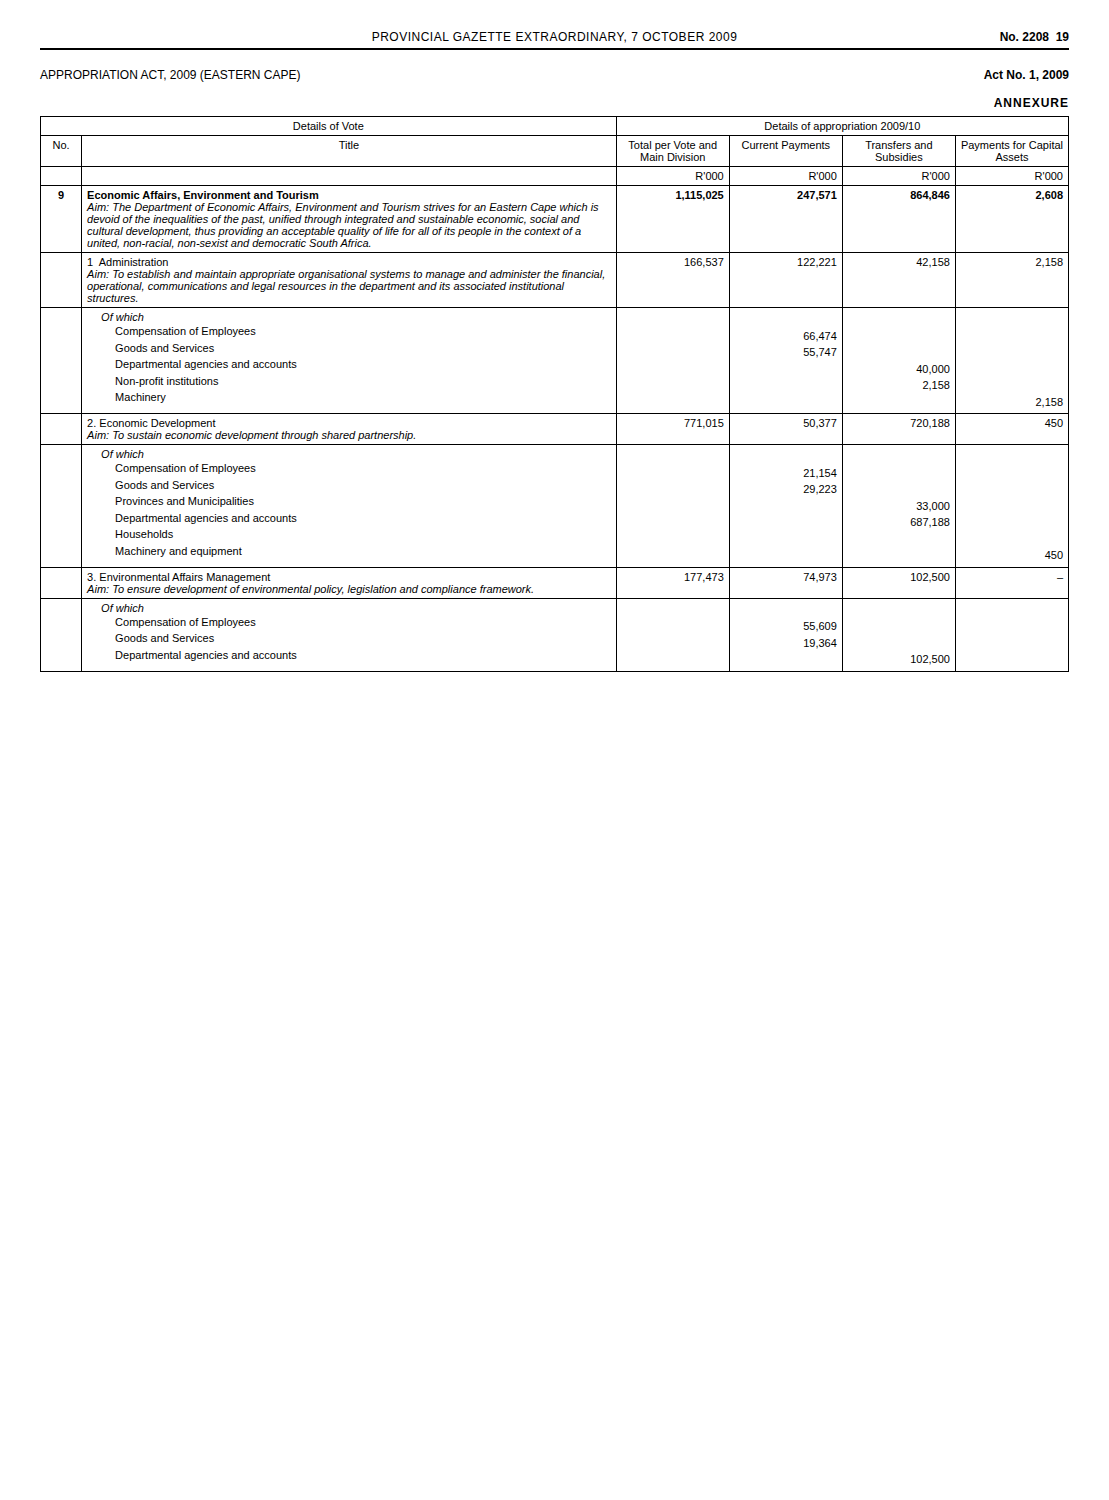PROVINCIAL GAZETTE EXTRAORDINARY, 7 OCTOBER 2009
No. 2208 19
APPROPRIATION ACT, 2009 (EASTERN CAPE)
Act No. 1, 2009
ANNEXURE
| Details of Vote | Details of appropriation 2009/10 |
| --- | --- |
| No. | Title | Total per Vote and Main Division | Current Payments | Transfers and Subsidies | Payments for Capital Assets |
| | | R'000 | R'000 | R'000 | R'000 |
| 9 | Economic Affairs, Environment and Tourism Aim: The Department of Economic Affairs, Environment and Tourism strives for an Eastern Cape which is devoid of the inequalities of the past, unified through integrated and sustainable economic, social and cultural development, thus providing an acceptable quality of life for all of its people in the context of a united, non-racial, non-sexist and democratic South Africa. | 1,115,025 | 247,571 | 864,846 | 2,608 |
| | 1 Administration Aim: To establish and maintain appropriate organisational systems to manage and administer the financial, operational, communications and legal resources in the department and its associated institutional structures. | 166,537 | 122,221 | 42,158 | 2,158 |
| | Of which Compensation of Employees Goods and Services Departmental agencies and accounts Non-profit institutions Machinery | | 66,474 55,747 | 40,000 2,158 | 2,158 |
| | 2. Economic Development Aim: To sustain economic development through shared partnership. | 771,015 | 50,377 | 720,188 | 450 |
| | Of which Compensation of Employees Goods and Services Provinces and Municipalities Departmental agencies and accounts Households Machinery and equipment | | 21,154 29,223 | 33,000 687,188 | 450 |
| | 3. Environmental Affairs Management Aim: To ensure development of environmental policy, legislation and compliance framework. | 177,473 | 74,973 | 102,500 | – |
| | Of which Compensation of Employees Goods and Services Departmental agencies and accounts | | 55,609 19,364 | 102,500 | |